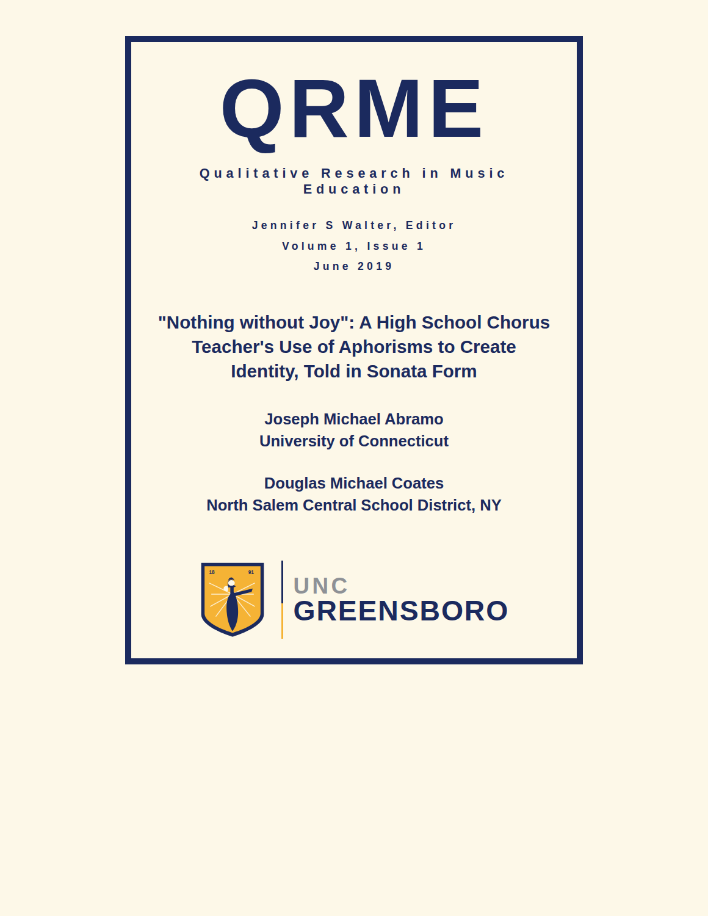QRME
Qualitative Research in Music Education
Jennifer S Walter, Editor
Volume 1, Issue 1
June 2019
"Nothing without Joy": A High School Chorus Teacher's Use of Aphorisms to Create Identity, Told in Sonata Form
Joseph Michael Abramo
University of Connecticut
Douglas Michael Coates
North Salem Central School District, NY
18 91
UNC GREENSBORO